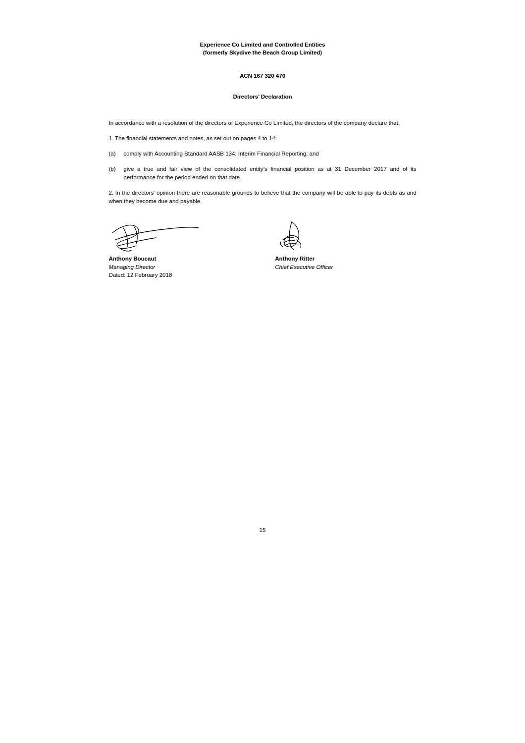Experience Co Limited and Controlled Entities
(formerly Skydive the Beach Group Limited)
ACN 167 320 470
Directors’ Declaration
In accordance with a resolution of the directors of Experience Co Limited, the directors of the company declare that:
1. The financial statements and notes, as set out on pages 4 to 14:
(a)
comply with Accounting Standard AASB 134: Interim Financial Reporting; and
(b)
give a true and fair view of the consolidated entity’s financial position as at 31 December 2017 and of its performance for the period ended on that date.
2. In the directors’ opinion there are reasonable grounds to believe that the company will be able to pay its debts as and when they become due and payable.
Anthony Boucaut
Managing Director
Dated: 12 February 2018
Anthony Ritter
Chief Executive Officer
15